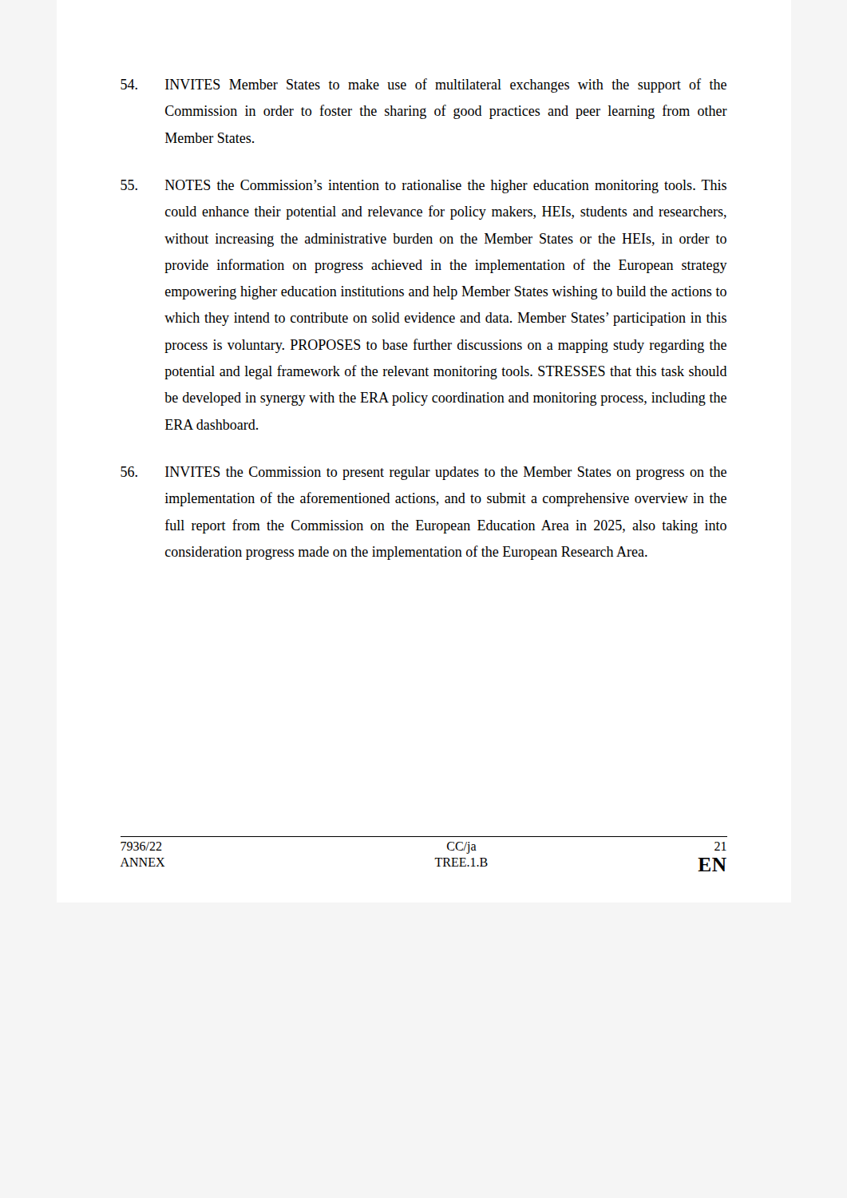54. INVITES Member States to make use of multilateral exchanges with the support of the Commission in order to foster the sharing of good practices and peer learning from other Member States.
55. NOTES the Commission’s intention to rationalise the higher education monitoring tools. This could enhance their potential and relevance for policy makers, HEIs, students and researchers, without increasing the administrative burden on the Member States or the HEIs, in order to provide information on progress achieved in the implementation of the European strategy empowering higher education institutions and help Member States wishing to build the actions to which they intend to contribute on solid evidence and data. Member States’ participation in this process is voluntary. PROPOSES to base further discussions on a mapping study regarding the potential and legal framework of the relevant monitoring tools. STRESSES that this task should be developed in synergy with the ERA policy coordination and monitoring process, including the ERA dashboard.
56. INVITES the Commission to present regular updates to the Member States on progress on the implementation of the aforementioned actions, and to submit a comprehensive overview in the full report from the Commission on the European Education Area in 2025, also taking into consideration progress made on the implementation of the European Research Area.
| 7936/22 | CC/ja | 21 |
| ANNEX | TREE.1.B | EN |